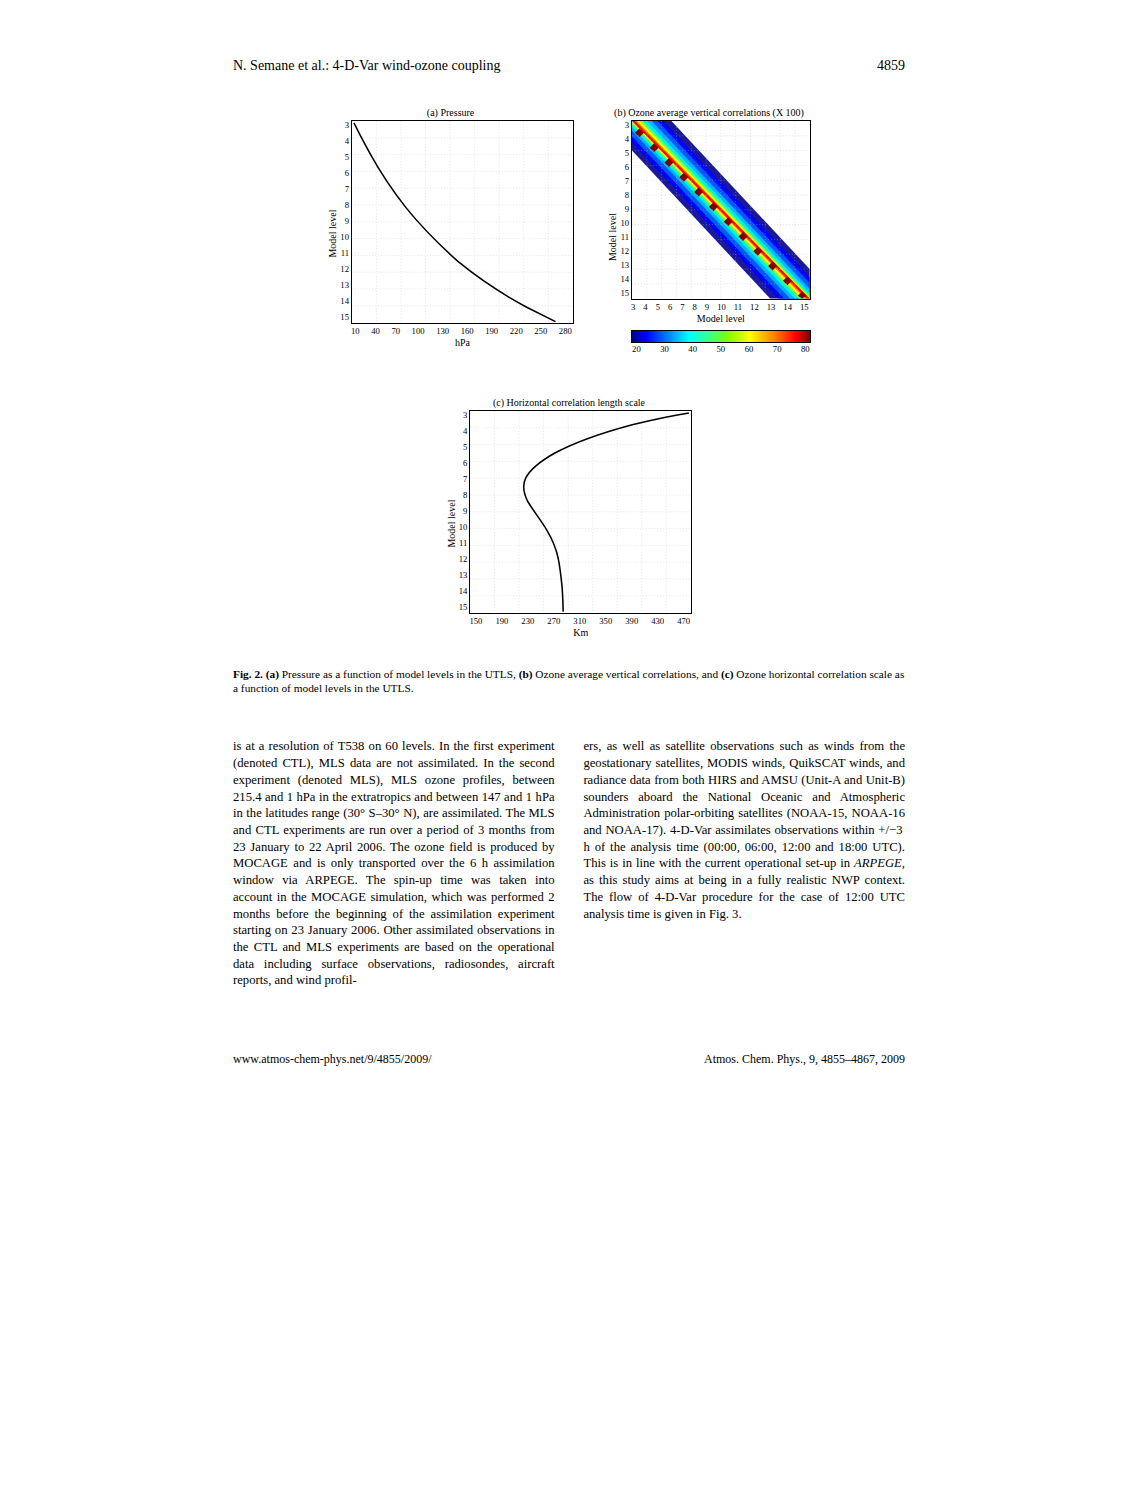N. Semane et al.: 4-D-Var wind-ozone coupling
4859
(a) Pressure
Model level
3456789101112131415
104070100130160190220250280
hPa
(b) Ozone average vertical correlations (X 100)
Model level
3456789101112131415
3456789101112131415
Model level
20304050607080
(c) Horizontal correlation length scale
Model level
3456789101112131415
150190230270310350390430470
Km
Fig. 2. (a) Pressure as a function of model levels in the UTLS, (b) Ozone average vertical correlations, and (c) Ozone horizontal correlation scale as a function of model levels in the UTLS.
is at a resolution of T538 on 60 levels. In the first experiment (denoted CTL), MLS data are not assimilated. In the second experiment (denoted MLS), MLS ozone profiles, between 215.4 and 1 hPa in the extratropics and between 147 and 1 hPa in the latitudes range (30° S–30° N), are assimilated. The MLS and CTL experiments are run over a period of 3 months from 23 January to 22 April 2006. The ozone field is produced by MOCAGE and is only transported over the 6 h assimilation window via ARPEGE. The spin-up time was taken into account in the MOCAGE simulation, which was performed 2 months before the beginning of the assimilation experiment starting on 23 January 2006. Other assimilated observations in the CTL and MLS experiments are based on the operational data including surface observations, radiosondes, aircraft reports, and wind profil-
ers, as well as satellite observations such as winds from the geostationary satellites, MODIS winds, QuikSCAT winds, and radiance data from both HIRS and AMSU (Unit-A and Unit-B) sounders aboard the National Oceanic and Atmospheric Administration polar-orbiting satellites (NOAA-15, NOAA-16 and NOAA-17). 4-D-Var assimilates observations within +/−3 h of the analysis time (00:00, 06:00, 12:00 and 18:00 UTC). This is in line with the current operational set-up in ARPEGE, as this study aims at being in a fully realistic NWP context. The flow of 4-D-Var procedure for the case of 12:00 UTC analysis time is given in Fig. 3.
www.atmos-chem-phys.net/9/4855/2009/
Atmos. Chem. Phys., 9, 4855–4867, 2009